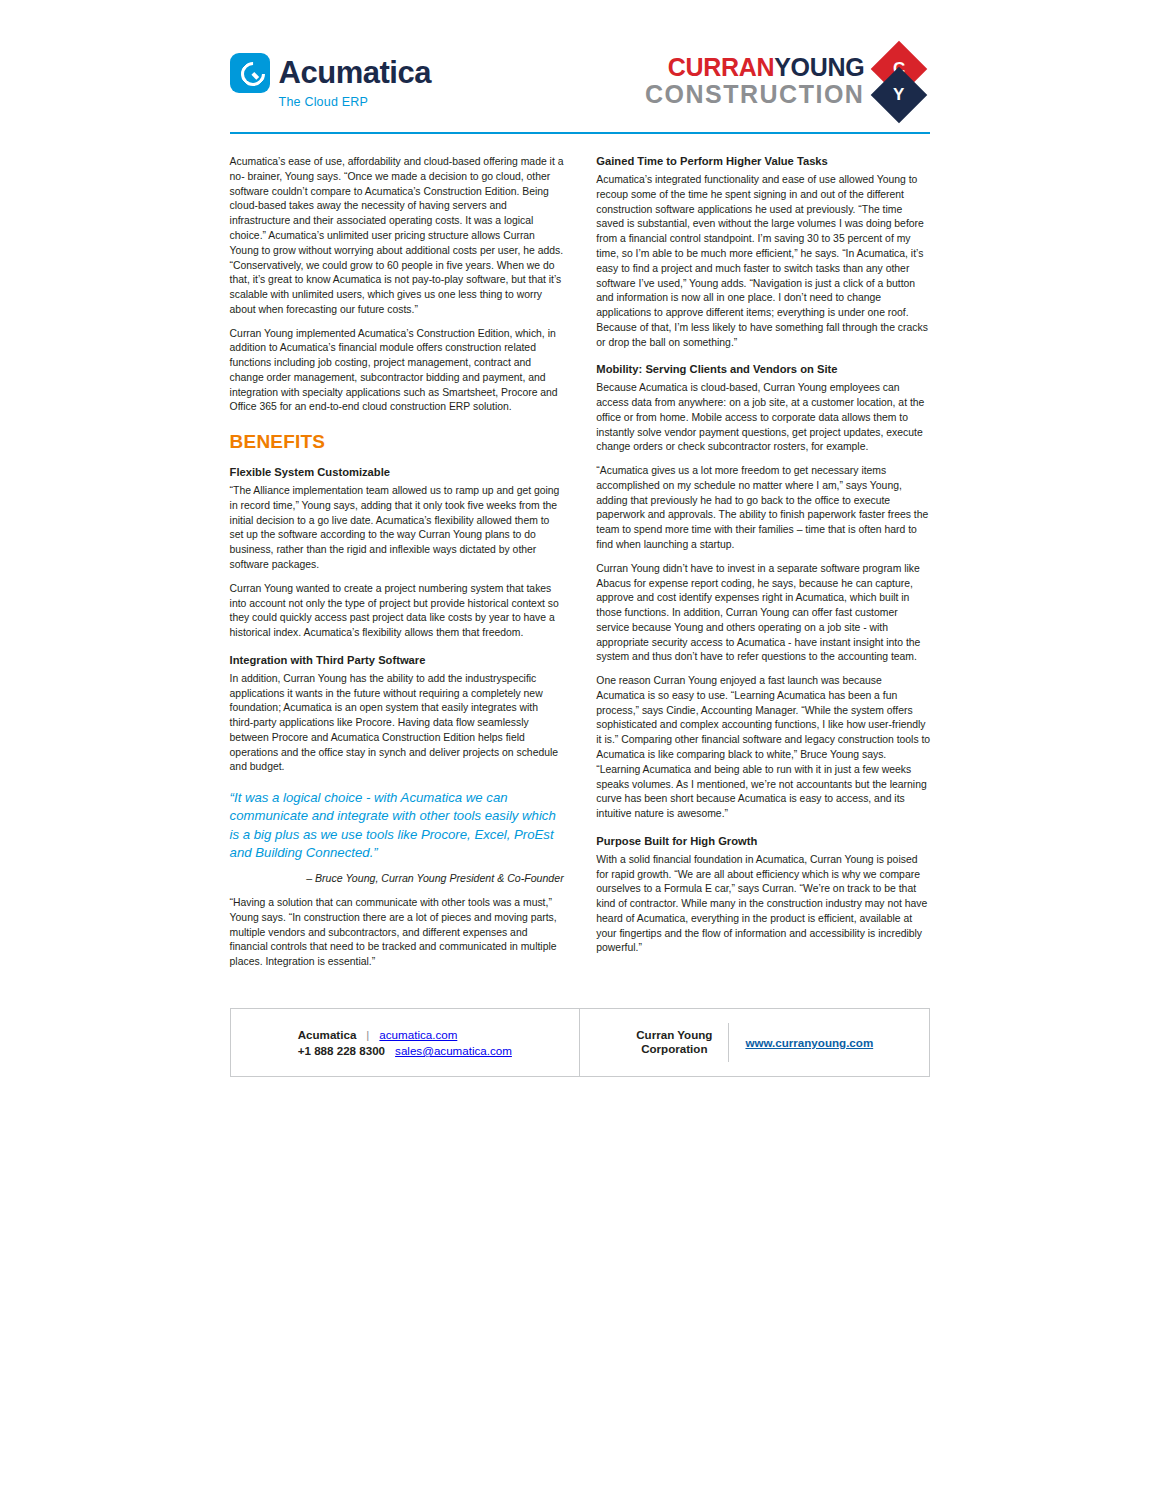Acumatica
The Cloud ERP
CURRAN YOUNG
CONSTRUCTION
C
Y
Acumatica’s ease of use, affordability and cloud-based offering made it a no- brainer, Young says. “Once we made a decision to go cloud, other software couldn’t compare to Acumatica’s Construction Edition. Being cloud-based takes away the necessity of having servers and infrastructure and their associated operating costs. It was a logical choice.” Acumatica’s unlimited user pricing structure allows Curran Young to grow without worrying about additional costs per user, he adds. “Conservatively, we could grow to 60 people in five years. When we do that, it’s great to know Acumatica is not pay-to-play software, but that it’s scalable with unlimited users, which gives us one less thing to worry about when forecasting our future costs.”
Curran Young implemented Acumatica’s Construction Edition, which, in addition to Acumatica’s financial module offers construction related functions including job costing, project management, contract and change order management, subcontractor bidding and payment, and integration with specialty applications such as Smartsheet, Procore and Office 365 for an end-to-end cloud construction ERP solution.
BENEFITS
Flexible System Customizable
“The Alliance implementation team allowed us to ramp up and get going in record time,” Young says, adding that it only took five weeks from the initial decision to a go live date. Acumatica’s flexibility allowed them to set up the software according to the way Curran Young plans to do business, rather than the rigid and inflexible ways dictated by other software packages.
Curran Young wanted to create a project numbering system that takes into account not only the type of project but provide historical context so they could quickly access past project data like costs by year to have a historical index. Acumatica’s flexibility allows them that freedom.
Integration with Third Party Software
In addition, Curran Young has the ability to add the industryspecific applications it wants in the future without requiring a completely new foundation; Acumatica is an open system that easily integrates with third-party applications like Procore. Having data flow seamlessly between Procore and Acumatica Construction Edition helps field operations and the office stay in synch and deliver projects on schedule and budget.
“It was a logical choice - with Acumatica we can communicate and integrate with other tools easily which is a big plus as we use tools like Procore, Excel, ProEst and Building Connected.”
– Bruce Young, Curran Young President & Co-Founder
“Having a solution that can communicate with other tools was a must,” Young says. “In construction there are a lot of pieces and moving parts, multiple vendors and subcontractors, and different expenses and financial controls that need to be tracked and communicated in multiple places. Integration is essential.”
Gained Time to Perform Higher Value Tasks
Acumatica’s integrated functionality and ease of use allowed Young to recoup some of the time he spent signing in and out of the different construction software applications he used at previously. “The time saved is substantial, even without the large volumes I was doing before from a financial control standpoint. I’m saving 30 to 35 percent of my time, so I’m able to be much more efficient,” he says. “In Acumatica, it’s easy to find a project and much faster to switch tasks than any other software I’ve used,” Young adds. “Navigation is just a click of a button and information is now all in one place. I don’t need to change applications to approve different items; everything is under one roof. Because of that, I’m less likely to have something fall through the cracks or drop the ball on something.”
Mobility: Serving Clients and Vendors on Site
Because Acumatica is cloud-based, Curran Young employees can access data from anywhere: on a job site, at a customer location, at the office or from home. Mobile access to corporate data allows them to instantly solve vendor payment questions, get project updates, execute change orders or check subcontractor rosters, for example.
“Acumatica gives us a lot more freedom to get necessary items accomplished on my schedule no matter where I am,” says Young, adding that previously he had to go back to the office to execute paperwork and approvals. The ability to finish paperwork faster frees the team to spend more time with their families – time that is often hard to find when launching a startup.
Curran Young didn’t have to invest in a separate software program like Abacus for expense report coding, he says, because he can capture, approve and cost identify expenses right in Acumatica, which built in those functions. In addition, Curran Young can offer fast customer service because Young and others operating on a job site - with appropriate security access to Acumatica - have instant insight into the system and thus don’t have to refer questions to the accounting team.
One reason Curran Young enjoyed a fast launch was because Acumatica is so easy to use. “Learning Acumatica has been a fun process,” says Cindie, Accounting Manager. “While the system offers sophisticated and complex accounting functions, I like how user-friendly it is.” Comparing other financial software and legacy construction tools to Acumatica is like comparing black to white,” Bruce Young says. “Learning Acumatica and being able to run with it in just a few weeks speaks volumes. As I mentioned, we’re not accountants but the learning curve has been short because Acumatica is easy to access, and its intuitive nature is awesome.”
Purpose Built for High Growth
With a solid financial foundation in Acumatica, Curran Young is poised for rapid growth. “We are all about efficiency which is why we compare ourselves to a Formula E car,” says Curran. “We’re on track to be that kind of contractor. While many in the construction industry may not have heard of Acumatica, everything in the product is efficient, available at your fingertips and the flow of information and accessibility is incredibly powerful.”
Acumatica | acumatica.com
+1 888 228 8300 sales@acumatica.com
Curran Young
Corporation
www.curranyoung.com